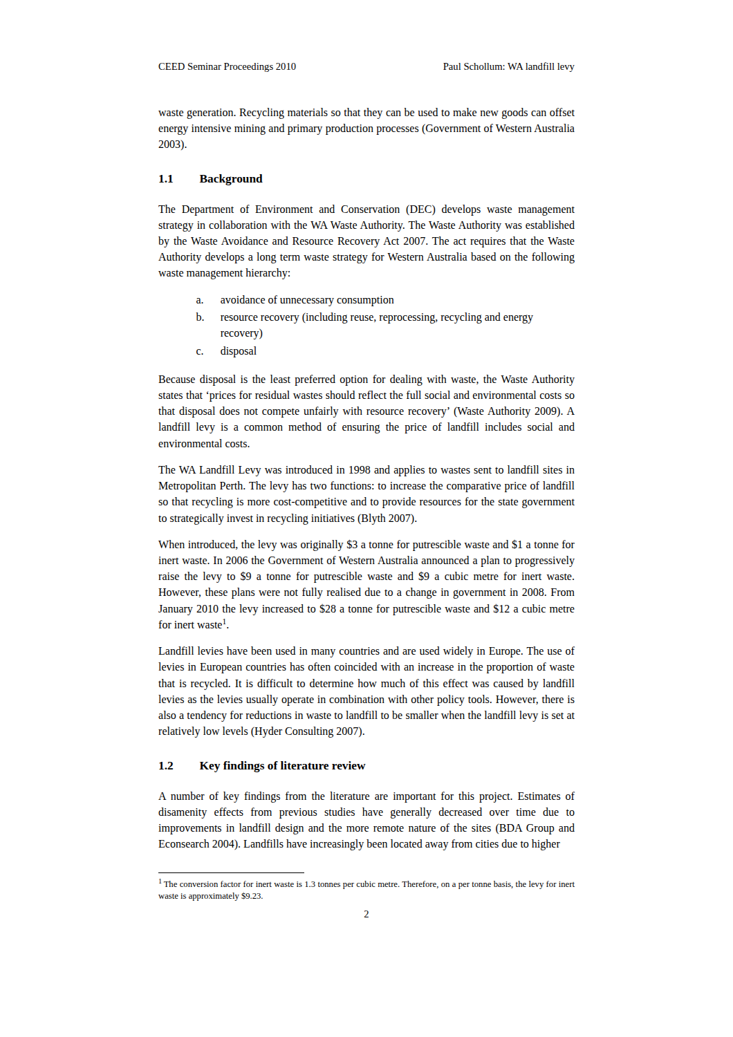CEED Seminar Proceedings 2010 Paul Schollum: WA landfill levy
waste generation. Recycling materials so that they can be used to make new goods can offset energy intensive mining and primary production processes (Government of Western Australia 2003).
1.1 Background
The Department of Environment and Conservation (DEC) develops waste management strategy in collaboration with the WA Waste Authority. The Waste Authority was established by the Waste Avoidance and Resource Recovery Act 2007. The act requires that the Waste Authority develops a long term waste strategy for Western Australia based on the following waste management hierarchy:
a. avoidance of unnecessary consumption
b. resource recovery (including reuse, reprocessing, recycling and energy recovery)
c. disposal
Because disposal is the least preferred option for dealing with waste, the Waste Authority states that ‘prices for residual wastes should reflect the full social and environmental costs so that disposal does not compete unfairly with resource recovery’ (Waste Authority 2009). A landfill levy is a common method of ensuring the price of landfill includes social and environmental costs.
The WA Landfill Levy was introduced in 1998 and applies to wastes sent to landfill sites in Metropolitan Perth. The levy has two functions: to increase the comparative price of landfill so that recycling is more cost-competitive and to provide resources for the state government to strategically invest in recycling initiatives (Blyth 2007).
When introduced, the levy was originally $3 a tonne for putrescible waste and $1 a tonne for inert waste. In 2006 the Government of Western Australia announced a plan to progressively raise the levy to $9 a tonne for putrescible waste and $9 a cubic metre for inert waste. However, these plans were not fully realised due to a change in government in 2008. From January 2010 the levy increased to $28 a tonne for putrescible waste and $12 a cubic metre for inert waste1.
Landfill levies have been used in many countries and are used widely in Europe. The use of levies in European countries has often coincided with an increase in the proportion of waste that is recycled. It is difficult to determine how much of this effect was caused by landfill levies as the levies usually operate in combination with other policy tools. However, there is also a tendency for reductions in waste to landfill to be smaller when the landfill levy is set at relatively low levels (Hyder Consulting 2007).
1.2 Key findings of literature review
A number of key findings from the literature are important for this project. Estimates of disamenity effects from previous studies have generally decreased over time due to improvements in landfill design and the more remote nature of the sites (BDA Group and Econsearch 2004). Landfills have increasingly been located away from cities due to higher
1 The conversion factor for inert waste is 1.3 tonnes per cubic metre. Therefore, on a per tonne basis, the levy for inert waste is approximately $9.23.
2